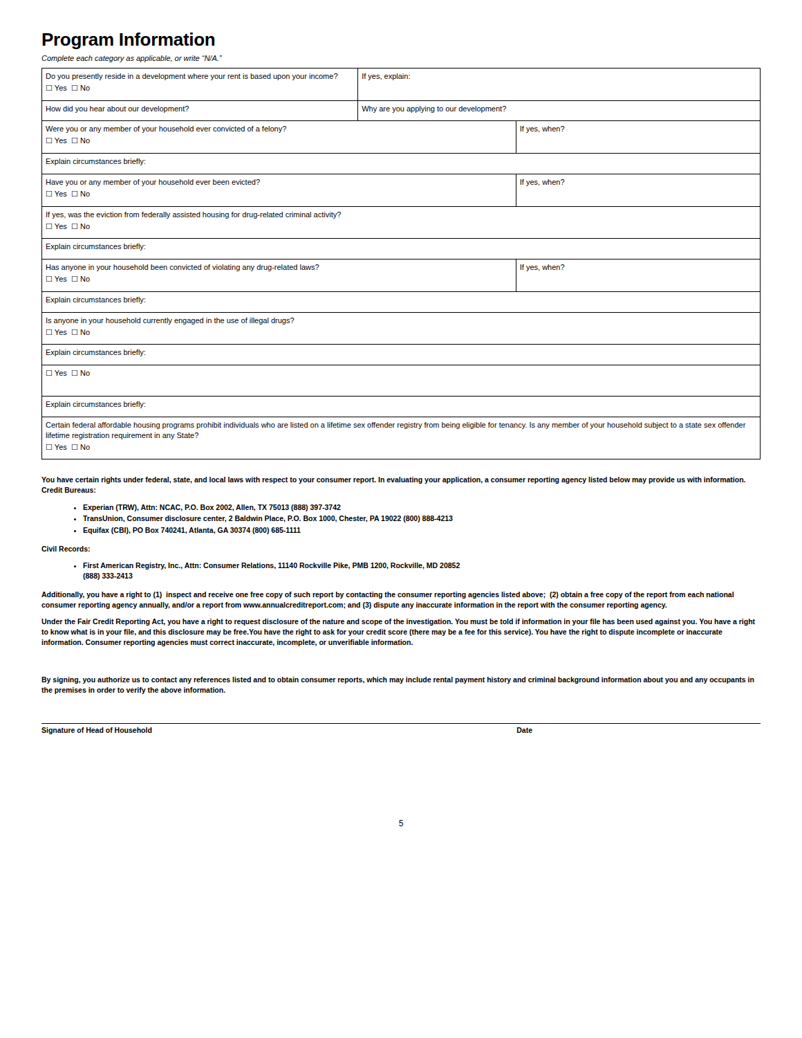Program Information
Complete each category as applicable, or write “N/A.”
| Do you presently reside in a development where your rent is based upon your income? ☐ Yes ☐ No | If yes, explain: |
| How did you hear about our development? | Why are you applying to our development? |
| Were you or any member of your household ever convicted of a felony? ☐ Yes ☐ No | If yes, when? |
| Explain circumstances briefly: |
| Have you or any member of your household ever been evicted? ☐ Yes ☐ No | If yes, when? |
| If yes, was the eviction from federally assisted housing for drug-related criminal activity? ☐ Yes ☐ No |
| Explain circumstances briefly: |
| Has anyone in your household been convicted of violating any drug-related laws? ☐ Yes ☐ No | If yes, when? |
| Explain circumstances briefly: |
| Is anyone in your household currently engaged in the use of illegal drugs? ☐ Yes ☐ No |
| Explain circumstances briefly: |
| ☐ Yes ☐ No |
| Explain circumstances briefly: |
| Certain federal affordable housing programs prohibit individuals who are listed on a lifetime sex offender registry from being eligible for tenancy. Is any member of your household subject to a state sex offender lifetime registration requirement in any State? ☐ Yes ☐ No |
You have certain rights under federal, state, and local laws with respect to your consumer report. In evaluating your application, a consumer reporting agency listed below may provide us with information.
Credit Bureaus:
Experian (TRW), Attn: NCAC, P.O. Box 2002, Allen, TX 75013 (888) 397-3742
TransUnion, Consumer disclosure center, 2 Baldwin Place, P.O. Box 1000, Chester, PA 19022 (800) 888-4213
Equifax (CBI), PO Box 740241, Atlanta, GA 30374 (800) 685-1111
Civil Records:
First American Registry, Inc., Attn: Consumer Relations, 11140 Rockville Pike, PMB 1200, Rockville, MD 20852
(888) 333-2413
Additionally, you have a right to (1) inspect and receive one free copy of such report by contacting the consumer reporting agencies listed above; (2) obtain a free copy of the report from each national consumer reporting agency annually, and/or a report from www.annualcreditreport.com; and (3) dispute any inaccurate information in the report with the consumer reporting agency.
Under the Fair Credit Reporting Act, you have a right to request disclosure of the nature and scope of the investigation. You must be told if information in your file has been used against you. You have a right to know what is in your file, and this disclosure may be free.You have the right to ask for your credit score (there may be a fee for this service). You have the right to dispute incomplete or inaccurate information. Consumer reporting agencies must correct inaccurate, incomplete, or unverifiable information.
By signing, you authorize us to contact any references listed and to obtain consumer reports, which may include rental payment history and criminal background information about you and any occupants in the premises in order to verify the above information.
Signature of Head of Household Date
5